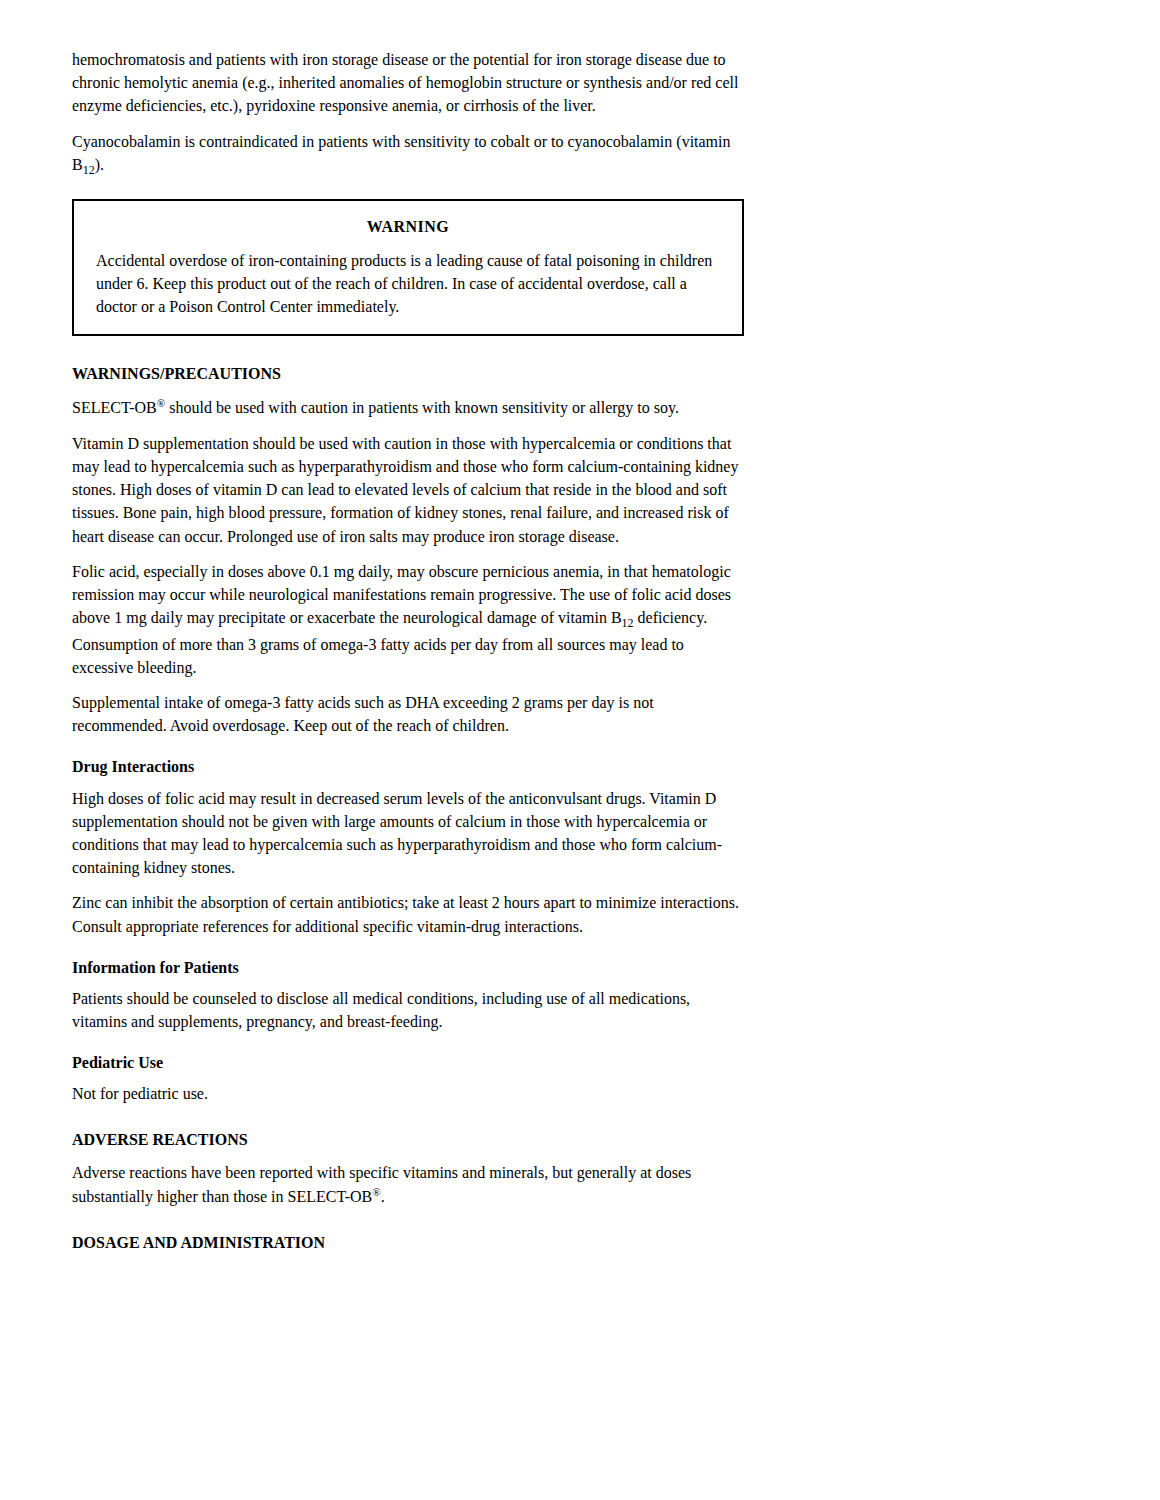hemochromatosis and patients with iron storage disease or the potential for iron storage disease due to chronic hemolytic anemia (e.g., inherited anomalies of hemoglobin structure or synthesis and/or red cell enzyme deficiencies, etc.), pyridoxine responsive anemia, or cirrhosis of the liver.
Cyanocobalamin is contraindicated in patients with sensitivity to cobalt or to cyanocobalamin (vitamin B12).
WARNING
Accidental overdose of iron-containing products is a leading cause of fatal poisoning in children under 6. Keep this product out of the reach of children. In case of accidental overdose, call a doctor or a Poison Control Center immediately.
WARNINGS/PRECAUTIONS
SELECT-OB® should be used with caution in patients with known sensitivity or allergy to soy.
Vitamin D supplementation should be used with caution in those with hypercalcemia or conditions that may lead to hypercalcemia such as hyperparathyroidism and those who form calcium-containing kidney stones. High doses of vitamin D can lead to elevated levels of calcium that reside in the blood and soft tissues. Bone pain, high blood pressure, formation of kidney stones, renal failure, and increased risk of heart disease can occur. Prolonged use of iron salts may produce iron storage disease.
Folic acid, especially in doses above 0.1 mg daily, may obscure pernicious anemia, in that hematologic remission may occur while neurological manifestations remain progressive. The use of folic acid doses above 1 mg daily may precipitate or exacerbate the neurological damage of vitamin B12 deficiency. Consumption of more than 3 grams of omega-3 fatty acids per day from all sources may lead to excessive bleeding.
Supplemental intake of omega-3 fatty acids such as DHA exceeding 2 grams per day is not recommended. Avoid overdosage. Keep out of the reach of children.
Drug Interactions
High doses of folic acid may result in decreased serum levels of the anticonvulsant drugs. Vitamin D supplementation should not be given with large amounts of calcium in those with hypercalcemia or conditions that may lead to hypercalcemia such as hyperparathyroidism and those who form calcium-containing kidney stones.
Zinc can inhibit the absorption of certain antibiotics; take at least 2 hours apart to minimize interactions. Consult appropriate references for additional specific vitamin-drug interactions.
Information for Patients
Patients should be counseled to disclose all medical conditions, including use of all medications, vitamins and supplements, pregnancy, and breast-feeding.
Pediatric Use
Not for pediatric use.
ADVERSE REACTIONS
Adverse reactions have been reported with specific vitamins and minerals, but generally at doses substantially higher than those in SELECT-OB®.
DOSAGE AND ADMINISTRATION